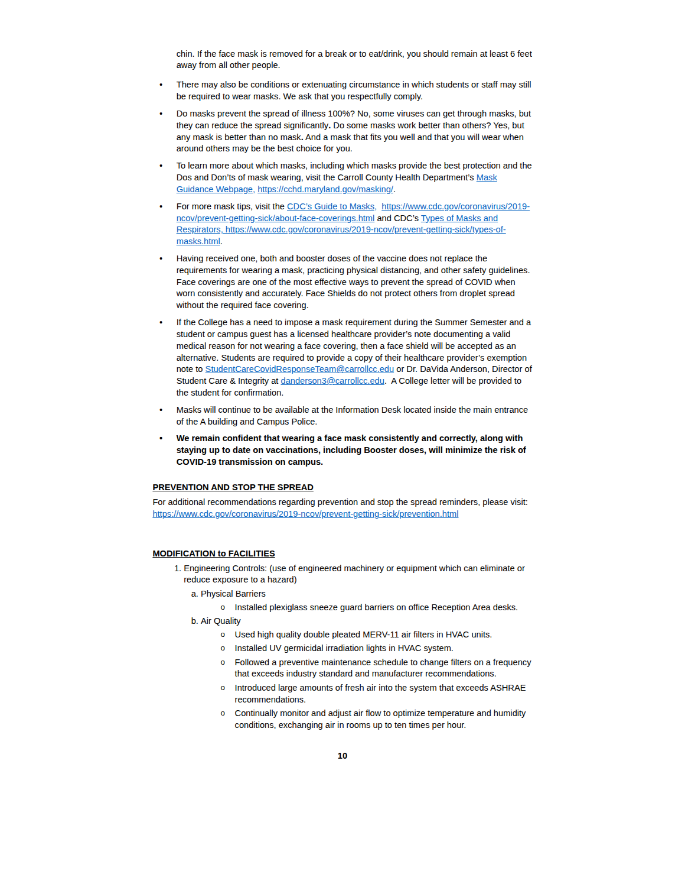chin. If the face mask is removed for a break or to eat/drink, you should remain at least 6 feet away from all other people.
There may also be conditions or extenuating circumstance in which students or staff may still be required to wear masks. We ask that you respectfully comply.
Do masks prevent the spread of illness 100%? No, some viruses can get through masks, but they can reduce the spread significantly. Do some masks work better than others? Yes, but any mask is better than no mask. And a mask that fits you well and that you will wear when around others may be the best choice for you.
To learn more about which masks, including which masks provide the best protection and the Dos and Don’ts of mask wearing, visit the Carroll County Health Department’s Mask Guidance Webpage, https://cchd.maryland.gov/masking/.
For more mask tips, visit the CDC’s Guide to Masks, https://www.cdc.gov/coronavirus/2019-ncov/prevent-getting-sick/about-face-coverings.html and CDC’s Types of Masks and Respirators, https://www.cdc.gov/coronavirus/2019-ncov/prevent-getting-sick/types-of-masks.html.
Having received one, both and booster doses of the vaccine does not replace the requirements for wearing a mask, practicing physical distancing, and other safety guidelines. Face coverings are one of the most effective ways to prevent the spread of COVID when worn consistently and accurately. Face Shields do not protect others from droplet spread without the required face covering.
If the College has a need to impose a mask requirement during the Summer Semester and a student or campus guest has a licensed healthcare provider’s note documenting a valid medical reason for not wearing a face covering, then a face shield will be accepted as an alternative. Students are required to provide a copy of their healthcare provider’s exemption note to StudentCareCovidResponseTeam@carrollcc.edu or Dr. DaVida Anderson, Director of Student Care & Integrity at danderson3@carrollcc.edu. A College letter will be provided to the student for confirmation.
Masks will continue to be available at the Information Desk located inside the main entrance of the A building and Campus Police.
We remain confident that wearing a face mask consistently and correctly, along with staying up to date on vaccinations, including Booster doses, will minimize the risk of COVID-19 transmission on campus.
PREVENTION AND STOP THE SPREAD
For additional recommendations regarding prevention and stop the spread reminders, please visit: https://www.cdc.gov/coronavirus/2019-ncov/prevent-getting-sick/prevention.html
MODIFICATION to FACILITIES
Engineering Controls: (use of engineered machinery or equipment which can eliminate or reduce exposure to a hazard)
Physical Barriers
Installed plexiglass sneeze guard barriers on office Reception Area desks.
Air Quality
Used high quality double pleated MERV-11 air filters in HVAC units.
Installed UV germicidal irradiation lights in HVAC system.
Followed a preventive maintenance schedule to change filters on a frequency that exceeds industry standard and manufacturer recommendations.
Introduced large amounts of fresh air into the system that exceeds ASHRAE recommendations.
Continually monitor and adjust air flow to optimize temperature and humidity conditions, exchanging air in rooms up to ten times per hour.
10